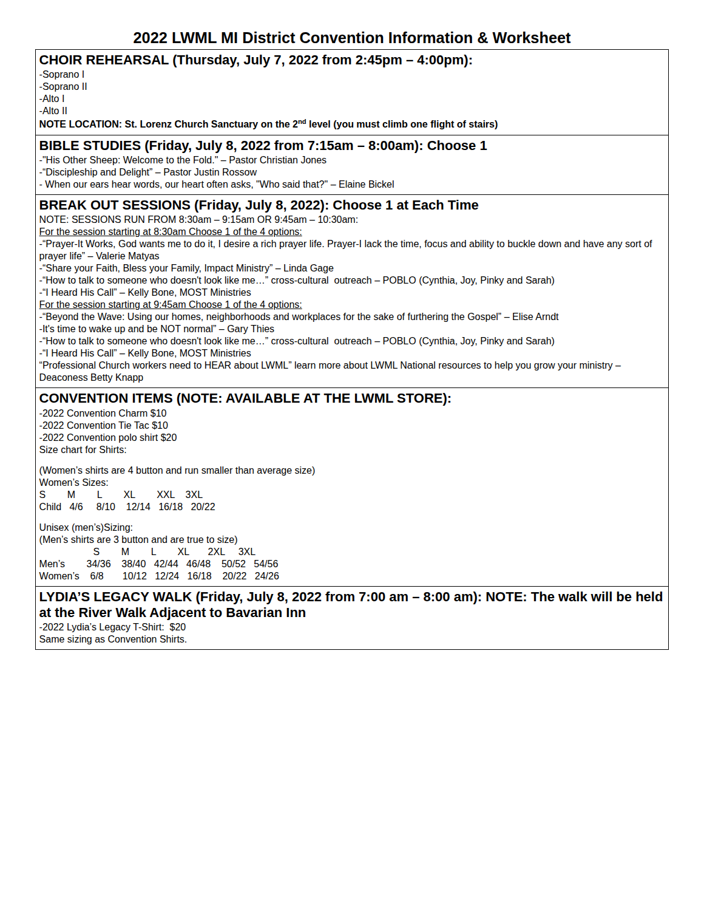2022 LWML MI District Convention Information & Worksheet
| CHOIR REHEARSAL (Thursday, July 7, 2022 from 2:45pm – 4:00pm): -Soprano I -Soprano II -Alto I -Alto II NOTE LOCATION: St. Lorenz Church Sanctuary on the 2 nd level (you must climb one flight of stairs) |
| BIBLE STUDIES (Friday, July 8, 2022 from 7:15am – 8:00am): Choose 1 -"His Other Sheep: Welcome to the Fold." – Pastor Christian Jones -“Discipleship and Delight” – Pastor Justin Rossow - When our ears hear words, our heart often asks, "Who said that?" – Elaine Bickel |
| BREAK OUT SESSIONS (Friday, July 8, 2022): Choose 1 at Each Time NOTE: SESSIONS RUN FROM 8:30am – 9:15am OR 9:45am – 10:30am: For the session starting at 8:30am Choose 1 of the 4 options: -“Prayer-It Works, God wants me to do it, I desire a rich prayer life. Prayer-I lack the time, focus and ability to buckle down and have any sort of prayer life” – Valerie Matyas -“Share your Faith, Bless your Family, Impact Ministry” – Linda Gage -“How to talk to someone who doesn't look like me…” cross-cultural outreach – POBLO (Cynthia, Joy, Pinky and Sarah) -“I Heard His Call” – Kelly Bone, MOST Ministries For the session starting at 9:45am Choose 1 of the 4 options: -“Beyond the Wave: Using our homes, neighborhoods and workplaces for the sake of furthering the Gospel” – Elise Arndt -It's time to wake up and be NOT normal” – Gary Thies -“How to talk to someone who doesn't look like me…” cross-cultural outreach – POBLO (Cynthia, Joy, Pinky and Sarah) -“I Heard His Call” – Kelly Bone, MOST Ministries “Professional Church workers need to HEAR about LWML” learn more about LWML National resources to help you grow your ministry – Deaconess Betty Knapp |
| CONVENTION ITEMS (NOTE: AVAILABLE AT THE LWML STORE): -2022 Convention Charm $10 -2022 Convention Tie Tac $10 -2022 Convention polo shirt $20 Size chart for Shirts: (Women’s shirts are 4 button and run smaller than average size) Women’s Sizes: S M L XL XXL 3XL Child 4/6 8/10 12/14 16/18 20/22 Unisex (men’s)Sizing: (Men’s shirts are 3 button and are true to size) S M L XL 2XL 3XL Men’s 34/36 38/40 42/44 46/48 50/52 54/56 Women’s 6/8 10/12 12/24 16/18 20/22 24/26 |
| LYDIA’S LEGACY WALK (Friday, July 8, 2022 from 7:00 am – 8:00 am): NOTE: The walk will be held at the River Walk Adjacent to Bavarian Inn -2022 Lydia’s Legacy T-Shirt: $20 Same sizing as Convention Shirts. |